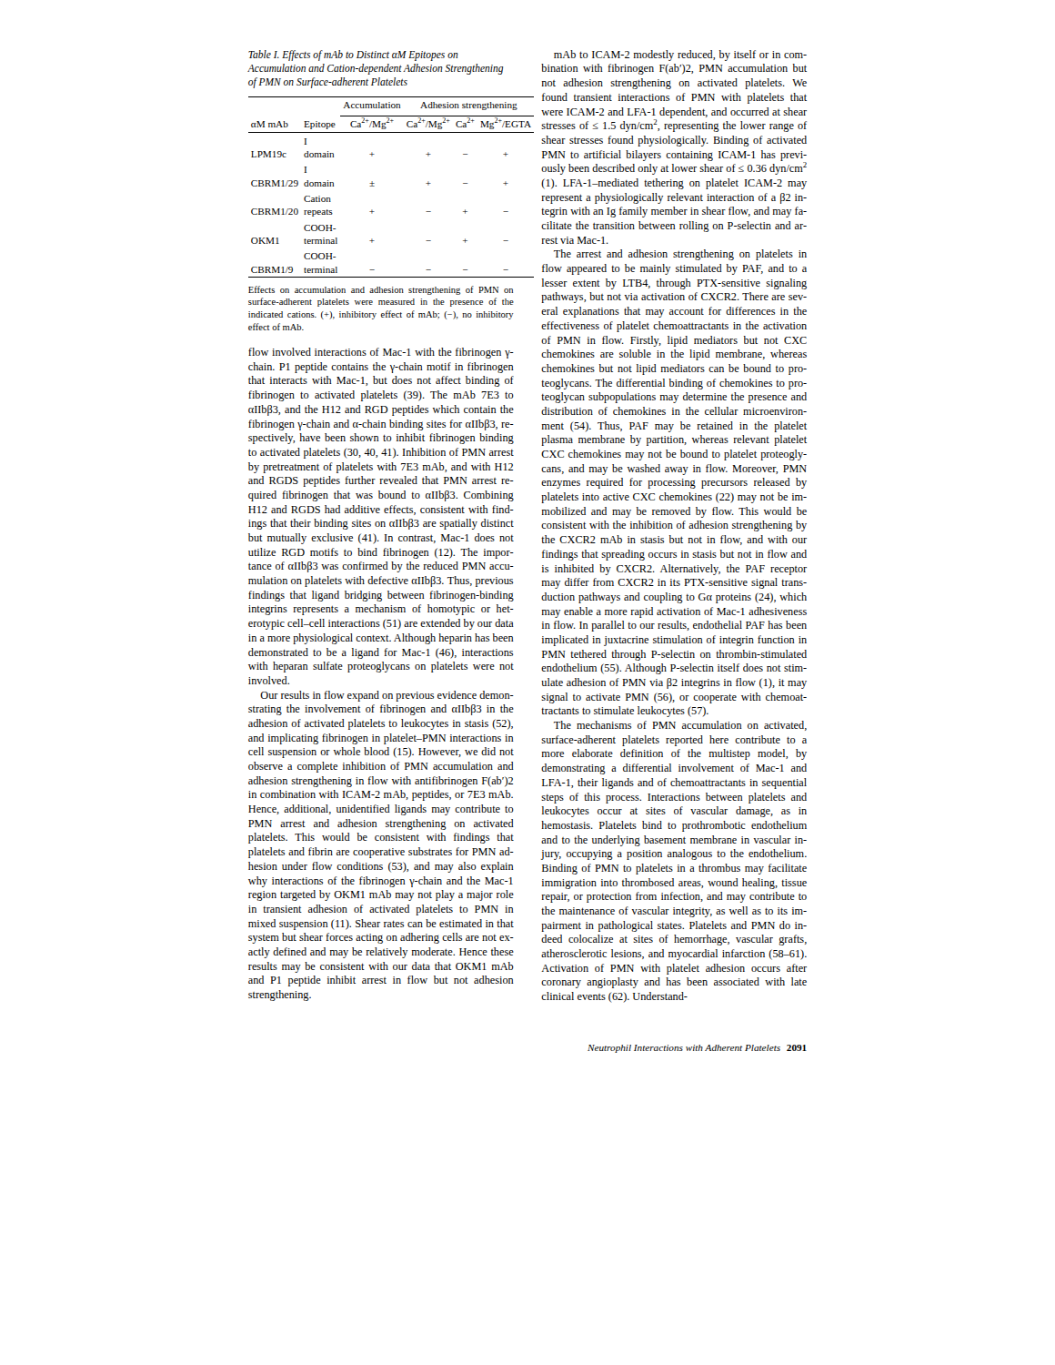Table I. Effects of mAb to Distinct αM Epitopes on Accumulation and Cation-dependent Adhesion Strengthening of PMN on Surface-adherent Platelets
| | Accumulation | Adhesion strengthening |
| αM mAb | Epitope | Ca 2+ /Mg 2+ | Ca 2+ /Mg 2+ | Ca 2+ | Mg 2+ /EGTA |
| LPM19c | I domain | + | + | − | + |
| CBRM1/29 | I domain | ± | + | − | + |
| CBRM1/20 | Cation repeats | + | − | + | − |
| OKM1 | COOH-terminal | + | − | + | − |
| CBRM1/9 | COOH-terminal | − | − | − | − |
Effects on accumulation and adhesion strengthening of PMN on surface-adherent platelets were measured in the presence of the indicated cations. (+), inhibitory effect of mAb; (−), no inhibitory effect of mAb.
flow involved interactions of Mac-1 with the fibrinogen γ-chain. P1 peptide contains the γ-chain motif in fibrinogen that interacts with Mac-1, but does not affect binding of fibrinogen to activated platelets (39). The mAb 7E3 to αIIbβ3, and the H12 and RGD peptides which contain the fibrinogen γ-chain and α-chain binding sites for αIIbβ3, respectively, have been shown to inhibit fibrinogen binding to activated platelets (30, 40, 41). Inhibition of PMN arrest by pretreatment of platelets with 7E3 mAb, and with H12 and RGDS peptides further revealed that PMN arrest required fibrinogen that was bound to αIIbβ3. Combining H12 and RGDS had additive effects, consistent with findings that their binding sites on αIIbβ3 are spatially distinct but mutually exclusive (41). In contrast, Mac-1 does not utilize RGD motifs to bind fibrinogen (12). The importance of αIIbβ3 was confirmed by the reduced PMN accumulation on platelets with defective αIIbβ3. Thus, previous findings that ligand bridging between fibrinogen-binding integrins represents a mechanism of homotypic or heterotypic cell–cell interactions (51) are extended by our data in a more physiological context. Although heparin has been demonstrated to be a ligand for Mac-1 (46), interactions with heparan sulfate proteoglycans on platelets were not involved.
Our results in flow expand on previous evidence demonstrating the involvement of fibrinogen and αIIbβ3 in the adhesion of activated platelets to leukocytes in stasis (52), and implicating fibrinogen in platelet–PMN interactions in cell suspension or whole blood (15). However, we did not observe a complete inhibition of PMN accumulation and adhesion strengthening in flow with antifibrinogen F(ab′)2 in combination with ICAM-2 mAb, peptides, or 7E3 mAb. Hence, additional, unidentified ligands may contribute to PMN arrest and adhesion strengthening on activated platelets. This would be consistent with findings that platelets and fibrin are cooperative substrates for PMN adhesion under flow conditions (53), and may also explain why interactions of the fibrinogen γ-chain and the Mac-1 region targeted by OKM1 mAb may not play a major role in transient adhesion of activated platelets to PMN in mixed suspension (11). Shear rates can be estimated in that system but shear forces acting on adhering cells are not exactly defined and may be relatively moderate. Hence these results may be consistent with our data that OKM1 mAb and P1 peptide inhibit arrest in flow but not adhesion strengthening.
mAb to ICAM-2 modestly reduced, by itself or in combination with fibrinogen F(ab′)2, PMN accumulation but not adhesion strengthening on activated platelets. We found transient interactions of PMN with platelets that were ICAM-2 and LFA-1 dependent, and occurred at shear stresses of ≤ 1.5 dyn/cm2, representing the lower range of shear stresses found physiologically. Binding of activated PMN to artificial bilayers containing ICAM-1 has previously been described only at lower shear of ≤ 0.36 dyn/cm2 (1). LFA-1–mediated tethering on platelet ICAM-2 may represent a physiologically relevant interaction of a β2 integrin with an Ig family member in shear flow, and may facilitate the transition between rolling on P-selectin and arrest via Mac-1.
The arrest and adhesion strengthening on platelets in flow appeared to be mainly stimulated by PAF, and to a lesser extent by LTB4, through PTX-sensitive signaling pathways, but not via activation of CXCR2. There are several explanations that may account for differences in the effectiveness of platelet chemoattractants in the activation of PMN in flow. Firstly, lipid mediators but not CXC chemokines are soluble in the lipid membrane, whereas chemokines but not lipid mediators can be bound to proteoglycans. The differential binding of chemokines to proteoglycan subpopulations may determine the presence and distribution of chemokines in the cellular microenvironment (54). Thus, PAF may be retained in the platelet plasma membrane by partition, whereas relevant platelet CXC chemokines may not be bound to platelet proteoglycans, and may be washed away in flow. Moreover, PMN enzymes required for processing precursors released by platelets into active CXC chemokines (22) may not be immobilized and may be removed by flow. This would be consistent with the inhibition of adhesion strengthening by the CXCR2 mAb in stasis but not in flow, and with our findings that spreading occurs in stasis but not in flow and is inhibited by CXCR2. Alternatively, the PAF receptor may differ from CXCR2 in its PTX-sensitive signal transduction pathways and coupling to Gα proteins (24), which may enable a more rapid activation of Mac-1 adhesiveness in flow. In parallel to our results, endothelial PAF has been implicated in juxtacrine stimulation of integrin function in PMN tethered through P-selectin on thrombin-stimulated endothelium (55). Although P-selectin itself does not stimulate adhesion of PMN via β2 integrins in flow (1), it may signal to activate PMN (56), or cooperate with chemoattractants to stimulate leukocytes (57).
The mechanisms of PMN accumulation on activated, surface-adherent platelets reported here contribute to a more elaborate definition of the multistep model, by demonstrating a differential involvement of Mac-1 and LFA-1, their ligands and of chemoattractants in sequential steps of this process. Interactions between platelets and leukocytes occur at sites of vascular damage, as in hemostasis. Platelets bind to prothrombotic endothelium and to the underlying basement membrane in vascular injury, occupying a position analogous to the endothelium. Binding of PMN to platelets in a thrombus may facilitate immigration into thrombosed areas, wound healing, tissue repair, or protection from infection, and may contribute to the maintenance of vascular integrity, as well as to its impairment in pathological states. Platelets and PMN do indeed colocalize at sites of hemorrhage, vascular grafts, atherosclerotic lesions, and myocardial infarction (58–61). Activation of PMN with platelet adhesion occurs after coronary angioplasty and has been associated with late clinical events (62). Understand-
Neutrophil Interactions with Adherent Platelets2091